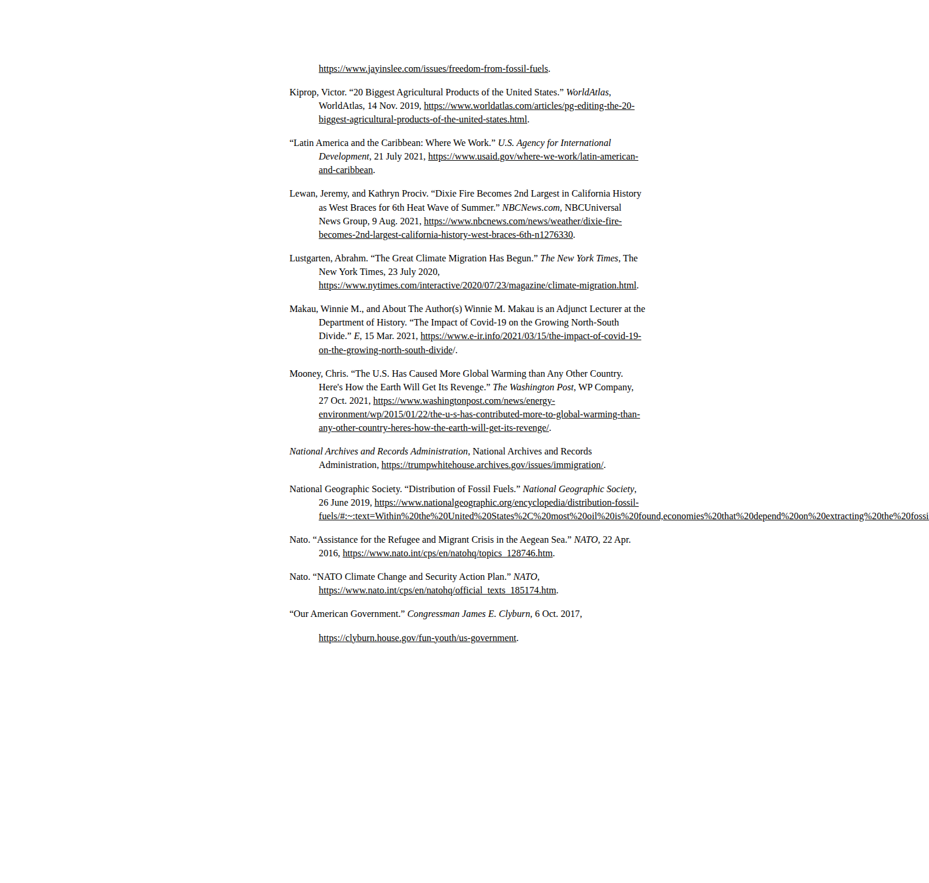https://www.jayinslee.com/issues/freedom-from-fossil-fuels.
Kiprop, Victor. “20 Biggest Agricultural Products of the United States.” WorldAtlas, WorldAtlas, 14 Nov. 2019, https://www.worldatlas.com/articles/pg-editing-the-20-biggest-agricultural-products-of-the-united-states.html.
“Latin America and the Caribbean: Where We Work.” U.S. Agency for International Development, 21 July 2021, https://www.usaid.gov/where-we-work/latin-american-and-caribbean.
Lewan, Jeremy, and Kathryn Prociv. “Dixie Fire Becomes 2nd Largest in California History as West Braces for 6th Heat Wave of Summer.” NBCNews.com, NBCUniversal News Group, 9 Aug. 2021, https://www.nbcnews.com/news/weather/dixie-fire-becomes-2nd-largest-california-history-west-braces-6th-n1276330.
Lustgarten, Abrahm. “The Great Climate Migration Has Begun.” The New York Times, The New York Times, 23 July 2020, https://www.nytimes.com/interactive/2020/07/23/magazine/climate-migration.html.
Makau, Winnie M., and About The Author(s) Winnie M. Makau is an Adjunct Lecturer at the Department of History. “The Impact of Covid-19 on the Growing North-South Divide.” E, 15 Mar. 2021, https://www.e-ir.info/2021/03/15/the-impact-of-covid-19-on-the-growing-north-south-divide/.
Mooney, Chris. “The U.S. Has Caused More Global Warming than Any Other Country. Here's How the Earth Will Get Its Revenge.” The Washington Post, WP Company, 27 Oct. 2021, https://www.washingtonpost.com/news/energy-environment/wp/2015/01/22/the-u-s-has-contributed-more-to-global-warming-than-any-other-country-heres-how-the-earth-will-get-its-revenge/.
National Archives and Records Administration, National Archives and Records Administration, https://trumpwhitehouse.archives.gov/issues/immigration/.
National Geographic Society. “Distribution of Fossil Fuels.” National Geographic Society, 26 June 2019, https://www.nationalgeographic.org/encyclopedia/distribution-fossil-fuels/#:~:text=Within%20the%20United%20States%2C%20most%20oil%20is%20found,economies%20that%20depend%20on%20extracting%20the%20fossil%20fuels.
Nato. “Assistance for the Refugee and Migrant Crisis in the Aegean Sea.” NATO, 22 Apr. 2016, https://www.nato.int/cps/en/natohq/topics_128746.htm.
Nato. “NATO Climate Change and Security Action Plan.” NATO, https://www.nato.int/cps/en/natohq/official_texts_185174.htm.
“Our American Government.” Congressman James E. Clyburn, 6 Oct. 2017,
https://clyburn.house.gov/fun-youth/us-government.